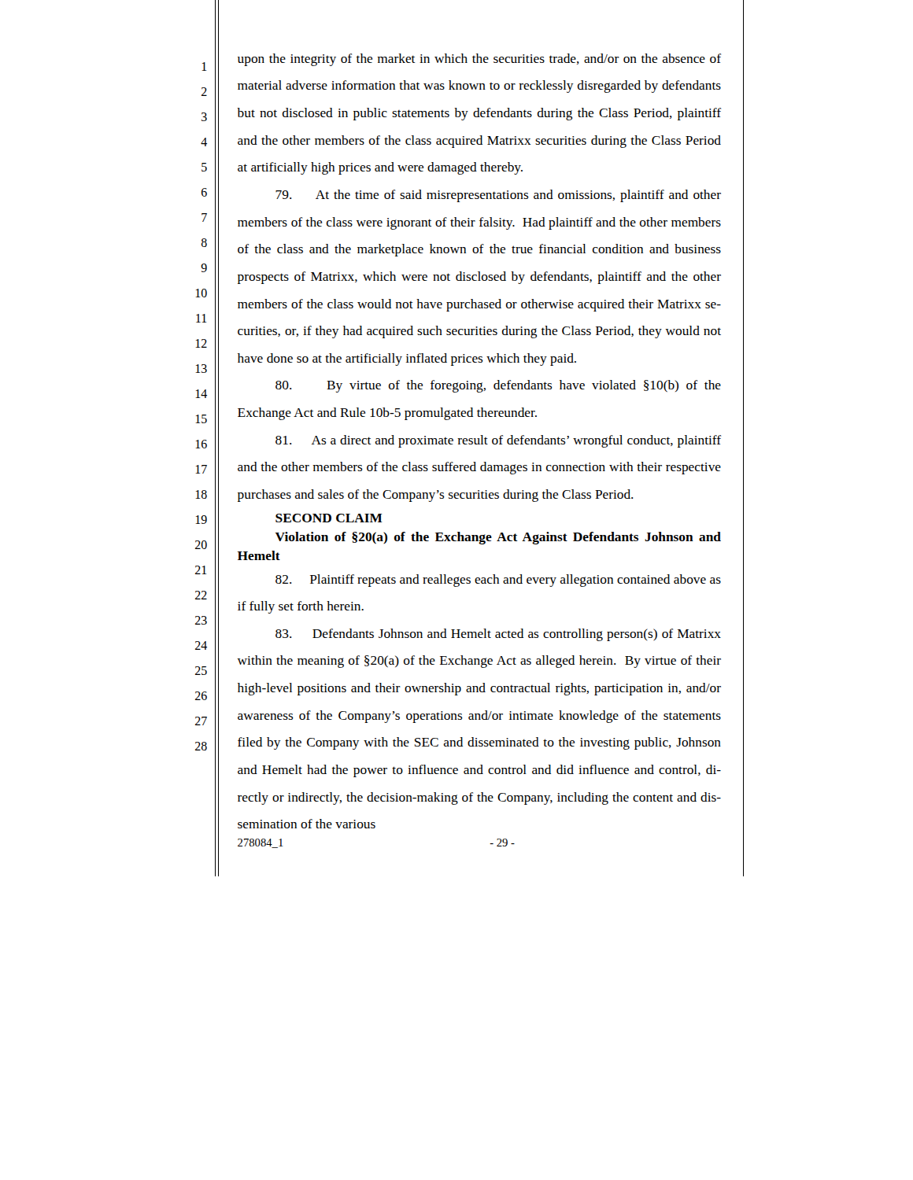1
2
3
4
5
6
7
8
9
10
11
12
13
14
15
16
17
18
19
20
21
22
23
24
25
26
27
28
upon the integrity of the market in which the securities trade, and/or on the absence of material adverse information that was known to or recklessly disregarded by defendants but not disclosed in public statements by defendants during the Class Period, plaintiff and the other members of the class acquired Matrixx securities during the Class Period at artificially high prices and were damaged thereby.
79. At the time of said misrepresentations and omissions, plaintiff and other members of the class were ignorant of their falsity. Had plaintiff and the other members of the class and the marketplace known of the true financial condition and business prospects of Matrixx, which were not disclosed by defendants, plaintiff and the other members of the class would not have purchased or otherwise acquired their Matrixx securities, or, if they had acquired such securities during the Class Period, they would not have done so at the artificially inflated prices which they paid.
80. By virtue of the foregoing, defendants have violated §10(b) of the Exchange Act and Rule 10b-5 promulgated thereunder.
81. As a direct and proximate result of defendants’ wrongful conduct, plaintiff and the other members of the class suffered damages in connection with their respective purchases and sales of the Company’s securities during the Class Period.
SECOND CLAIM
Violation of §20(a) of the Exchange Act Against Defendants Johnson and Hemelt
82. Plaintiff repeats and realleges each and every allegation contained above as if fully set forth herein.
83. Defendants Johnson and Hemelt acted as controlling person(s) of Matrixx within the meaning of §20(a) of the Exchange Act as alleged herein. By virtue of their high-level positions and their ownership and contractual rights, participation in, and/or awareness of the Company’s operations and/or intimate knowledge of the statements filed by the Company with the SEC and disseminated to the investing public, Johnson and Hemelt had the power to influence and control and did influence and control, directly or indirectly, the decision-making of the Company, including the content and dissemination of the various
278084_1
- 29 -